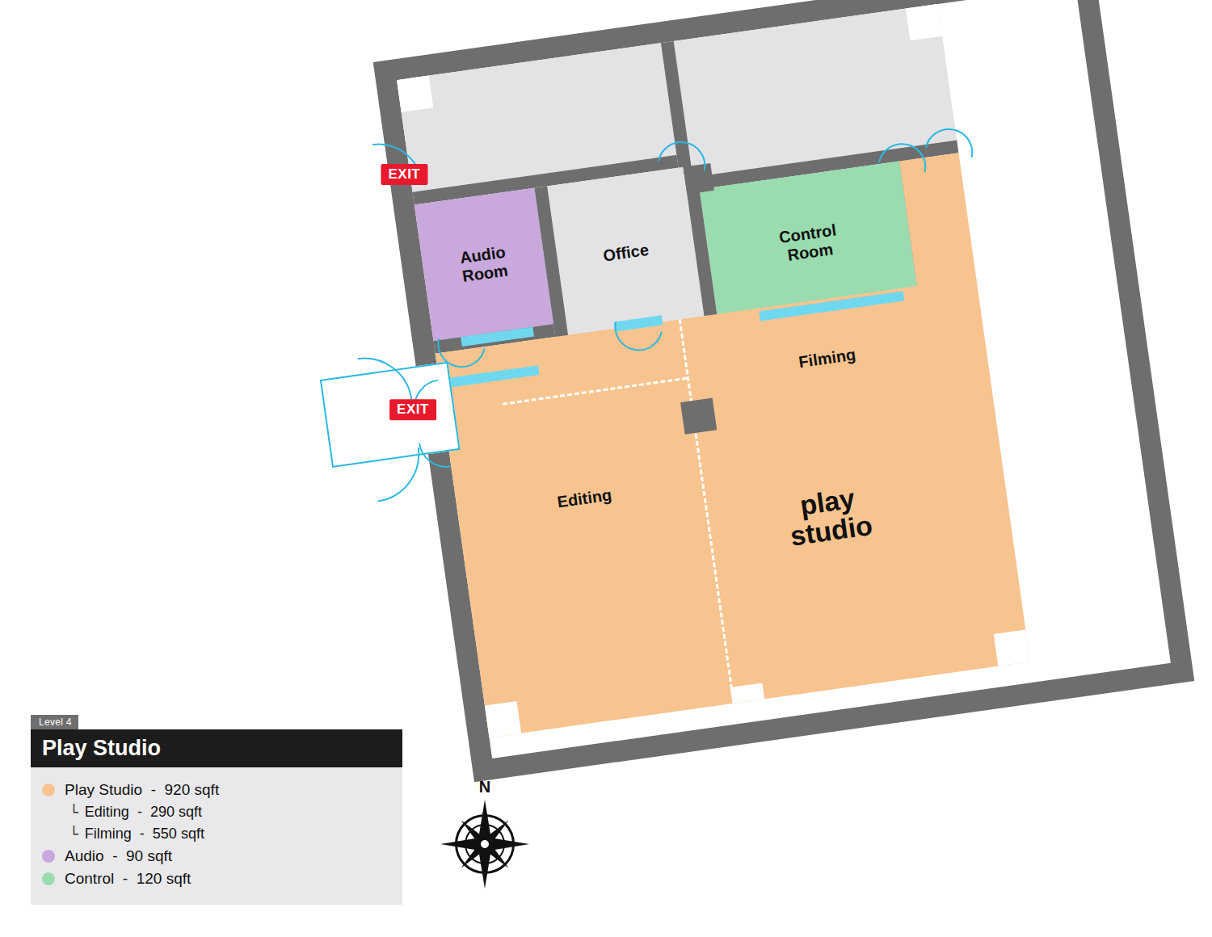Audio
Room
Office
Control
Room
Filming
Editing
play
studio
EXIT
EXIT
Level 4
Play Studio
Play Studio - 920 sqft
└Editing - 290 sqft
└Filming - 550 sqft
Audio - 90 sqft
Control - 120 sqft
N